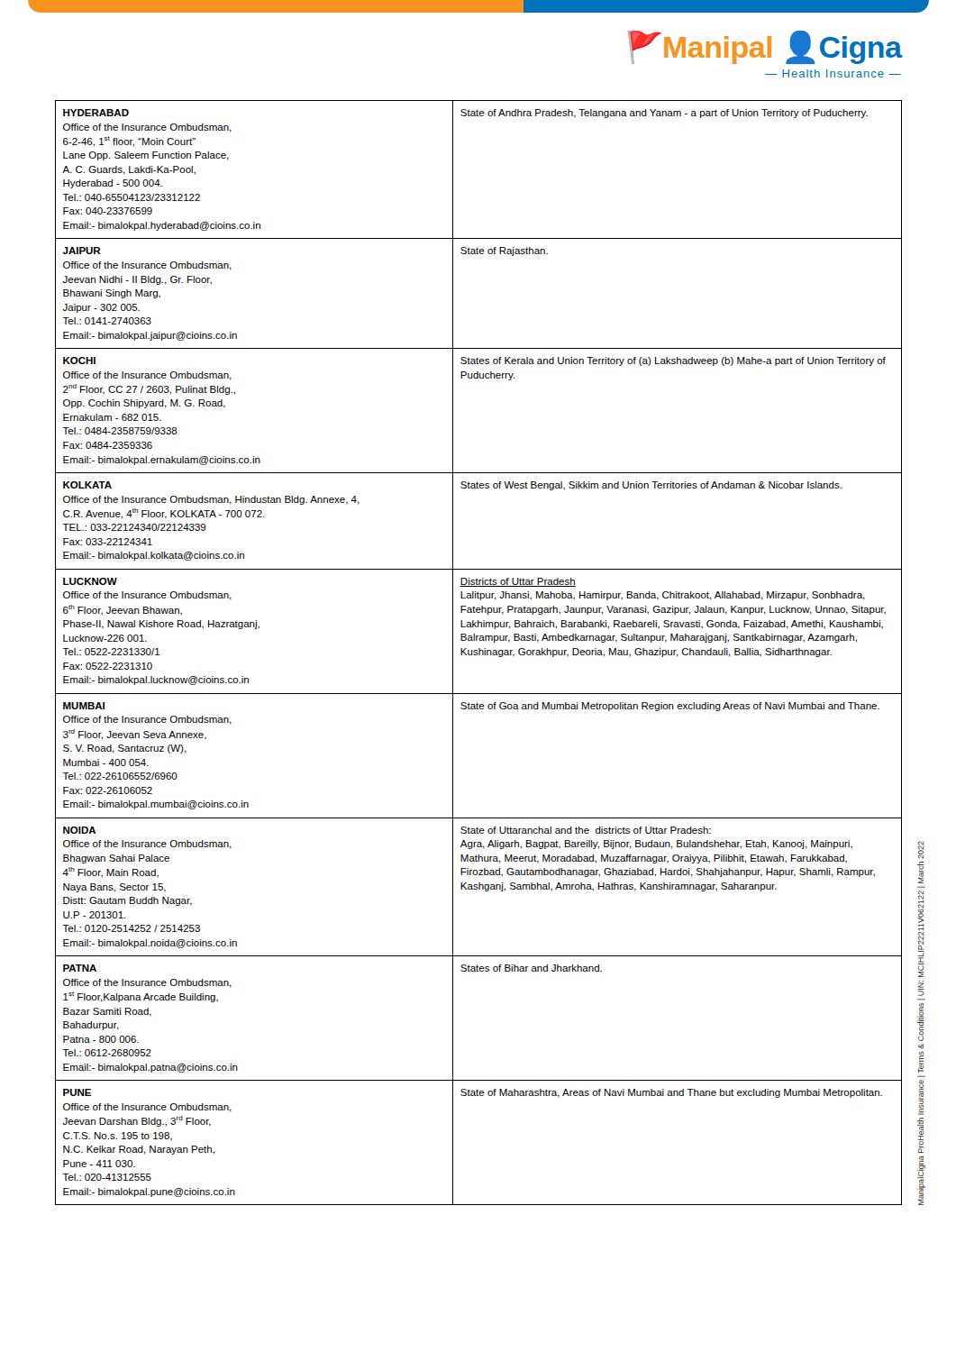🚩Manipal 👤Cigna
— Health Insurance —
| HYDERABAD Office of the Insurance Ombudsman, 6-2-46, 1 st floor, “Moin Court” Lane Opp. Saleem Function Palace, A. C. Guards, Lakdi-Ka-Pool, Hyderabad - 500 004. Tel.: 040-65504123/23312122 Fax: 040-23376599 Email:- bimalokpal.hyderabad@cioins.co.in | State of Andhra Pradesh, Telangana and Yanam - a part of Union Territory of Puducherry. |
| JAIPUR Office of the Insurance Ombudsman, Jeevan Nidhi - II Bldg., Gr. Floor, Bhawani Singh Marg, Jaipur - 302 005. Tel.: 0141-2740363 Email:- bimalokpal.jaipur@cioins.co.in | State of Rajasthan. |
| KOCHI Office of the Insurance Ombudsman, 2 nd Floor, CC 27 / 2603, Pulinat Bldg., Opp. Cochin Shipyard, M. G. Road, Ernakulam - 682 015. Tel.: 0484-2358759/9338 Fax: 0484-2359336 Email:- bimalokpal.ernakulam@cioins.co.in | States of Kerala and Union Territory of (a) Lakshadweep (b) Mahe-a part of Union Territory of Puducherry. |
| KOLKATA Office of the Insurance Ombudsman, Hindustan Bldg. Annexe, 4, C.R. Avenue, 4 th Floor, KOLKATA - 700 072. TEL.: 033-22124340/22124339 Fax: 033-22124341 Email:- bimalokpal.kolkata@cioins.co.in | States of West Bengal, Sikkim and Union Territories of Andaman & Nicobar Islands. |
| LUCKNOW Office of the Insurance Ombudsman, 6 th Floor, Jeevan Bhawan, Phase-II, Nawal Kishore Road, Hazratganj, Lucknow-226 001. Tel.: 0522-2231330/1 Fax: 0522-2231310 Email:- bimalokpal.lucknow@cioins.co.in | Districts of Uttar Pradesh Lalitpur, Jhansi, Mahoba, Hamirpur, Banda, Chitrakoot, Allahabad, Mirzapur, Sonbhadra, Fatehpur, Pratapgarh, Jaunpur, Varanasi, Gazipur, Jalaun, Kanpur, Lucknow, Unnao, Sitapur, Lakhimpur, Bahraich, Barabanki, Raebareli, Sravasti, Gonda, Faizabad, Amethi, Kaushambi, Balrampur, Basti, Ambedkarnagar, Sultanpur, Maharajganj, Santkabirnagar, Azamgarh, Kushinagar, Gorakhpur, Deoria, Mau, Ghazipur, Chandauli, Ballia, Sidharthnagar. |
| MUMBAI Office of the Insurance Ombudsman, 3 rd Floor, Jeevan Seva Annexe, S. V. Road, Santacruz (W), Mumbai - 400 054. Tel.: 022-26106552/6960 Fax: 022-26106052 Email:- bimalokpal.mumbai@cioins.co.in | State of Goa and Mumbai Metropolitan Region excluding Areas of Navi Mumbai and Thane. |
| NOIDA Office of the Insurance Ombudsman, Bhagwan Sahai Palace 4 th Floor, Main Road, Naya Bans, Sector 15, Distt: Gautam Buddh Nagar, U.P - 201301. Tel.: 0120-2514252 / 2514253 Email:- bimalokpal.noida@cioins.co.in | State of Uttaranchal and the districts of Uttar Pradesh: Agra, Aligarh, Bagpat, Bareilly, Bijnor, Budaun, Bulandshehar, Etah, Kanooj, Mainpuri, Mathura, Meerut, Moradabad, Muzaffarnagar, Oraiyya, Pilibhit, Etawah, Farukkabad, Firozbad, Gautambodhanagar, Ghaziabad, Hardoi, Shahjahanpur, Hapur, Shamli, Rampur, Kashganj, Sambhal, Amroha, Hathras, Kanshiramnagar, Saharanpur. |
| PATNA Office of the Insurance Ombudsman, 1 st Floor,Kalpana Arcade Building, Bazar Samiti Road, Bahadurpur, Patna - 800 006. Tel.: 0612-2680952 Email:- bimalokpal.patna@cioins.co.in | States of Bihar and Jharkhand. |
| PUNE Office of the Insurance Ombudsman, Jeevan Darshan Bldg., 3 rd Floor, C.T.S. No.s. 195 to 198, N.C. Kelkar Road, Narayan Peth, Pune - 411 030. Tel.: 020-41312555 Email:- bimalokpal.pune@cioins.co.in | State of Maharashtra, Areas of Navi Mumbai and Thane but excluding Mumbai Metropolitan. |
ManipalCigna ProHealth Insurance | Terms & Conditions | UIN: MCIHLIP22211V062122 | March 2022